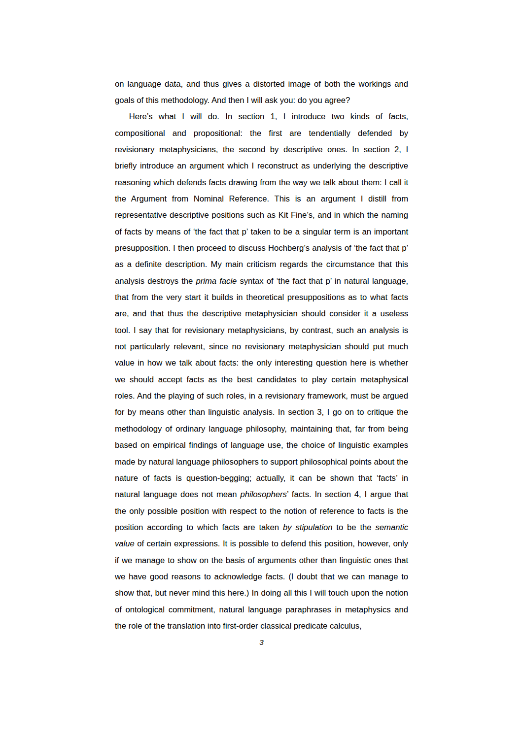on language data, and thus gives a distorted image of both the workings and goals of this methodology. And then I will ask you: do you agree?
Here’s what I will do. In section 1, I introduce two kinds of facts, compositional and propositional: the first are tendentially defended by revisionary metaphysicians, the second by descriptive ones. In section 2, I briefly introduce an argument which I reconstruct as underlying the descriptive reasoning which defends facts drawing from the way we talk about them: I call it the Argument from Nominal Reference. This is an argument I distill from representative descriptive positions such as Kit Fine’s, and in which the naming of facts by means of ‘the fact that p’ taken to be a singular term is an important presupposition. I then proceed to discuss Hochberg’s analysis of ‘the fact that p’ as a definite description. My main criticism regards the circumstance that this analysis destroys the prima facie syntax of ‘the fact that p’ in natural language, that from the very start it builds in theoretical presuppositions as to what facts are, and that thus the descriptive metaphysician should consider it a useless tool. I say that for revisionary metaphysicians, by contrast, such an analysis is not particularly relevant, since no revisionary metaphysician should put much value in how we talk about facts: the only interesting question here is whether we should accept facts as the best candidates to play certain metaphysical roles. And the playing of such roles, in a revisionary framework, must be argued for by means other than linguistic analysis. In section 3, I go on to critique the methodology of ordinary language philosophy, maintaining that, far from being based on empirical findings of language use, the choice of linguistic examples made by natural language philosophers to support philosophical points about the nature of facts is question-begging; actually, it can be shown that ‘facts’ in natural language does not mean philosophers’ facts. In section 4, I argue that the only possible position with respect to the notion of reference to facts is the position according to which facts are taken by stipulation to be the semantic value of certain expressions. It is possible to defend this position, however, only if we manage to show on the basis of arguments other than linguistic ones that we have good reasons to acknowledge facts. (I doubt that we can manage to show that, but never mind this here.) In doing all this I will touch upon the notion of ontological commitment, natural language paraphrases in metaphysics and the role of the translation into first-order classical predicate calculus,
3